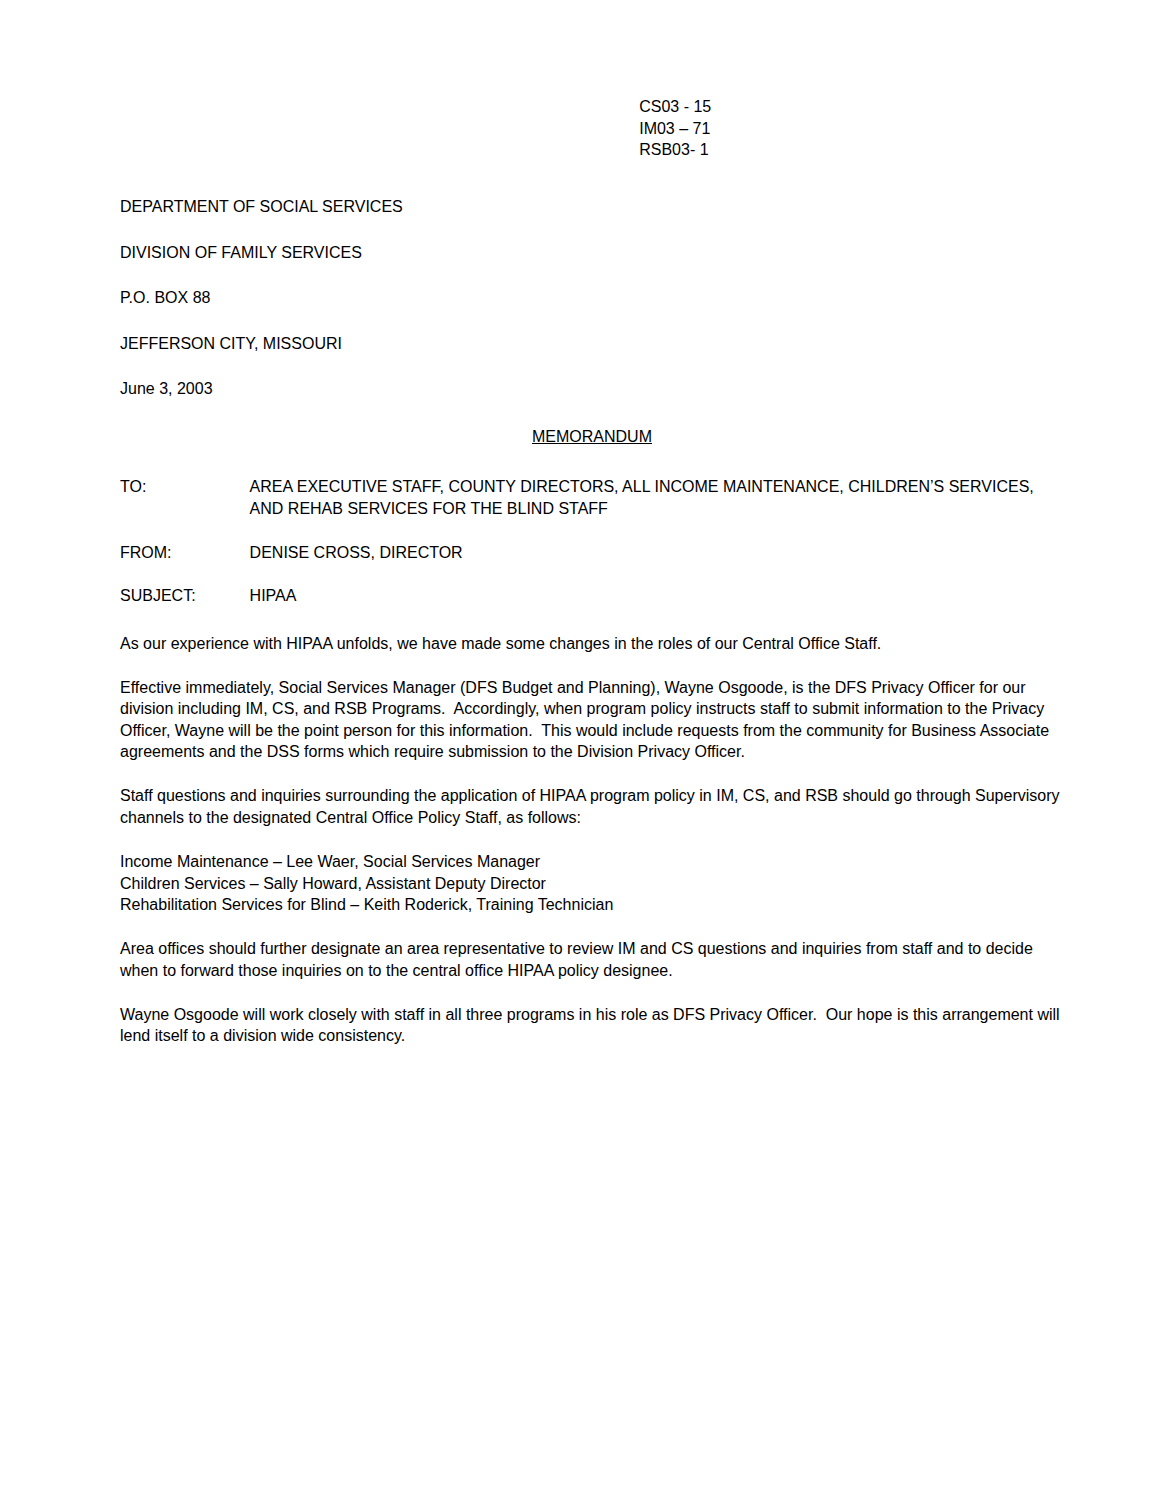CS03 - 15
IM03 – 71
RSB03- 1
DEPARTMENT OF SOCIAL SERVICES
DIVISION OF FAMILY SERVICES
P.O. BOX 88
JEFFERSON CITY, MISSOURI
June 3, 2003
MEMORANDUM
| TO: | AREA EXECUTIVE STAFF, COUNTY DIRECTORS, ALL INCOME MAINTENANCE, CHILDREN’S SERVICES, AND REHAB SERVICES FOR THE BLIND STAFF |
| FROM: | DENISE CROSS, DIRECTOR |
| SUBJECT: | HIPAA |
As our experience with HIPAA unfolds, we have made some changes in the roles of our Central Office Staff.
Effective immediately, Social Services Manager (DFS Budget and Planning), Wayne Osgoode, is the DFS Privacy Officer for our division including IM, CS, and RSB Programs. Accordingly, when program policy instructs staff to submit information to the Privacy Officer, Wayne will be the point person for this information. This would include requests from the community for Business Associate agreements and the DSS forms which require submission to the Division Privacy Officer.
Staff questions and inquiries surrounding the application of HIPAA program policy in IM, CS, and RSB should go through Supervisory channels to the designated Central Office Policy Staff, as follows:
Income Maintenance – Lee Waer, Social Services Manager
Children Services – Sally Howard, Assistant Deputy Director
Rehabilitation Services for Blind – Keith Roderick, Training Technician
Area offices should further designate an area representative to review IM and CS questions and inquiries from staff and to decide when to forward those inquiries on to the central office HIPAA policy designee.
Wayne Osgoode will work closely with staff in all three programs in his role as DFS Privacy Officer. Our hope is this arrangement will lend itself to a division wide consistency.